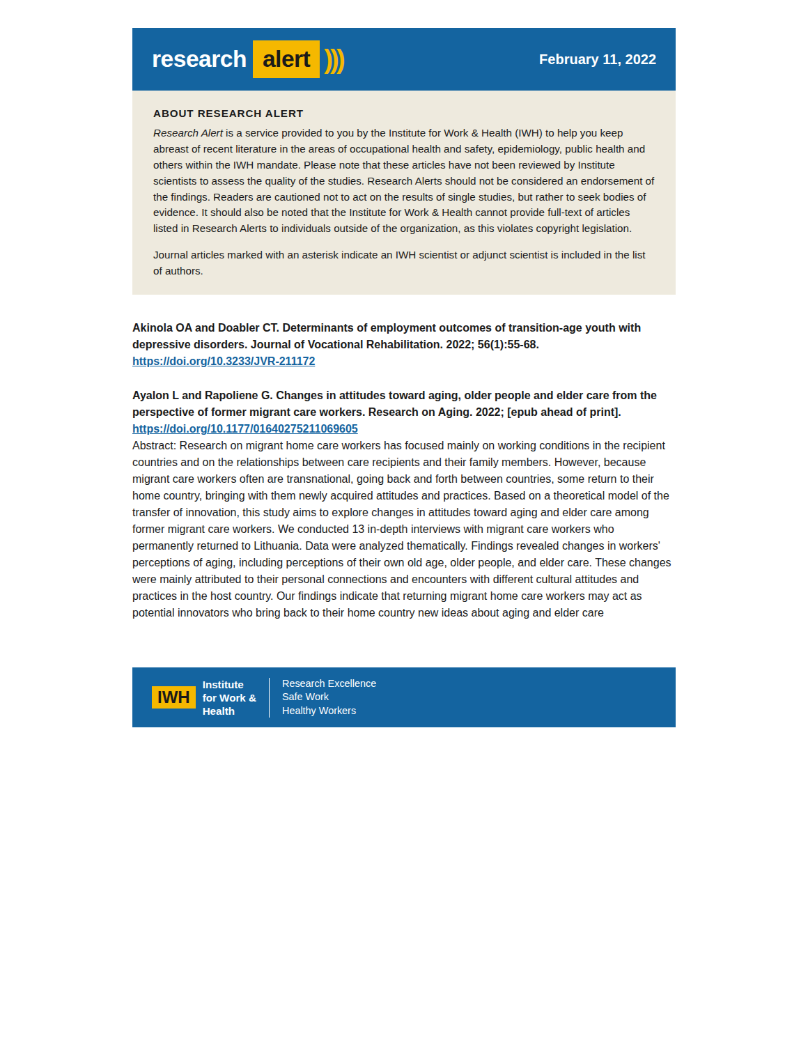research alert )))
February 11, 2022
ABOUT RESEARCH ALERT
Research Alert is a service provided to you by the Institute for Work & Health (IWH) to help you keep abreast of recent literature in the areas of occupational health and safety, epidemiology, public health and others within the IWH mandate. Please note that these articles have not been reviewed by Institute scientists to assess the quality of the studies. Research Alerts should not be considered an endorsement of the findings. Readers are cautioned not to act on the results of single studies, but rather to seek bodies of evidence. It should also be noted that the Institute for Work & Health cannot provide full-text of articles listed in Research Alerts to individuals outside of the organization, as this violates copyright legislation.
Journal articles marked with an asterisk indicate an IWH scientist or adjunct scientist is included in the list of authors.
Akinola OA and Doabler CT. Determinants of employment outcomes of transition-age youth with depressive disorders. Journal of Vocational Rehabilitation. 2022; 56(1):55-68.
https://doi.org/10.3233/JVR-211172
Ayalon L and Rapoliene G. Changes in attitudes toward aging, older people and elder care from the perspective of former migrant care workers. Research on Aging. 2022; [epub ahead of print].
https://doi.org/10.1177/01640275211069605
Abstract: Research on migrant home care workers has focused mainly on working conditions in the recipient countries and on the relationships between care recipients and their family members. However, because migrant care workers often are transnational, going back and forth between countries, some return to their home country, bringing with them newly acquired attitudes and practices. Based on a theoretical model of the transfer of innovation, this study aims to explore changes in attitudes toward aging and elder care among former migrant care workers. We conducted 13 in-depth interviews with migrant care workers who permanently returned to Lithuania. Data were analyzed thematically. Findings revealed changes in workers' perceptions of aging, including perceptions of their own old age, older people, and elder care. These changes were mainly attributed to their personal connections and encounters with different cultural attitudes and practices in the host country. Our findings indicate that returning migrant home care workers may act as potential innovators who bring back to their home country new ideas about aging and elder care
IWH Institute
for Work &
Health
Research Excellence
Safe Work
Healthy Workers